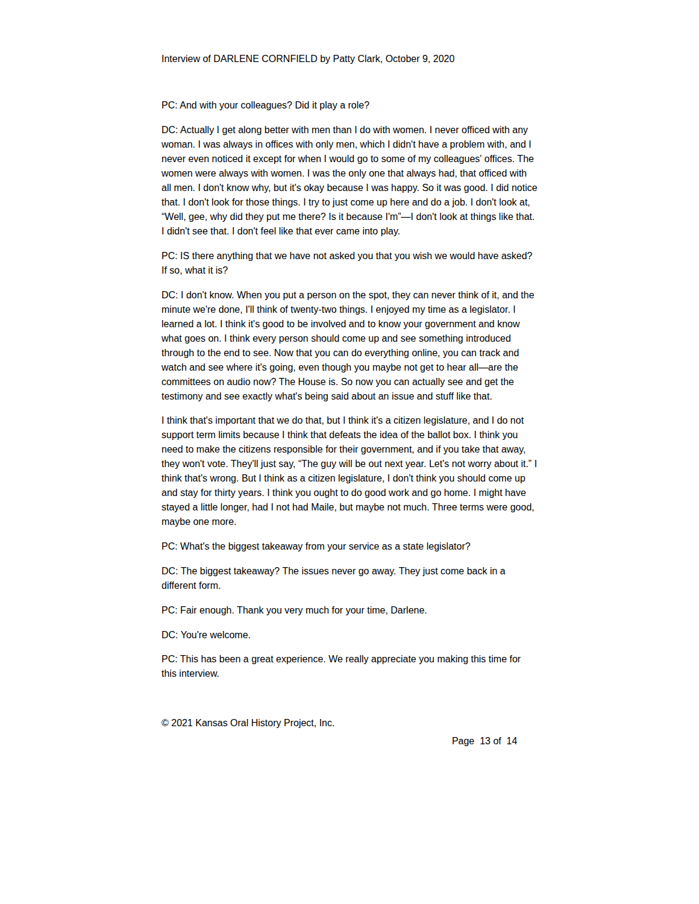Interview of DARLENE CORNFIELD by Patty Clark, October 9, 2020
PC: And with your colleagues? Did it play a role?
DC: Actually I get along better with men than I do with women. I never officed with any woman. I was always in offices with only men, which I didn't have a problem with, and I never even noticed it except for when I would go to some of my colleagues' offices. The women were always with women. I was the only one that always had, that officed with all men. I don't know why, but it's okay because I was happy. So it was good. I did notice that. I don't look for those things. I try to just come up here and do a job. I don't look at, “Well, gee, why did they put me there? Is it because I'm”—I don't look at things like that. I didn't see that. I don't feel like that ever came into play.
PC: IS there anything that we have not asked you that you wish we would have asked? If so, what it is?
DC: I don't know. When you put a person on the spot, they can never think of it, and the minute we're done, I'll think of twenty-two things. I enjoyed my time as a legislator. I learned a lot. I think it's good to be involved and to know your government and know what goes on. I think every person should come up and see something introduced through to the end to see. Now that you can do everything online, you can track and watch and see where it's going, even though you maybe not get to hear all—are the committees on audio now? The House is. So now you can actually see and get the testimony and see exactly what's being said about an issue and stuff like that.
I think that's important that we do that, but I think it's a citizen legislature, and I do not support term limits because I think that defeats the idea of the ballot box. I think you need to make the citizens responsible for their government, and if you take that away, they won't vote. They'll just say, “The guy will be out next year. Let's not worry about it.” I think that's wrong. But I think as a citizen legislature, I don't think you should come up and stay for thirty years. I think you ought to do good work and go home. I might have stayed a little longer, had I not had Maile, but maybe not much. Three terms were good, maybe one more.
PC: What's the biggest takeaway from your service as a state legislator?
DC: The biggest takeaway? The issues never go away. They just come back in a different form.
PC: Fair enough. Thank you very much for your time, Darlene.
DC: You're welcome.
PC: This has been a great experience. We really appreciate you making this time for this interview.
© 2021 Kansas Oral History Project, Inc.
Page 13 of 14